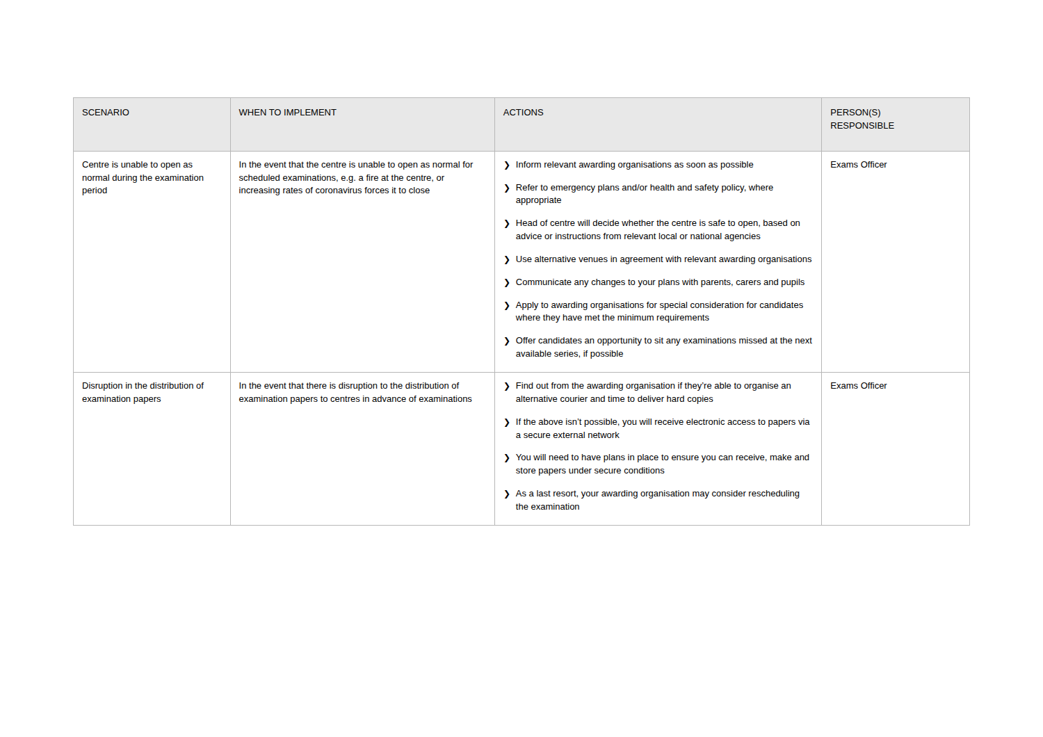| SCENARIO | WHEN TO IMPLEMENT | ACTIONS | PERSON(S) RESPONSIBLE |
| --- | --- | --- | --- |
| Centre is unable to open as normal during the examination period | In the event that the centre is unable to open as normal for scheduled examinations, e.g. a fire at the centre, or increasing rates of coronavirus forces it to close | Inform relevant awarding organisations as soon as possible Refer to emergency plans and/or health and safety policy, where appropriate Head of centre will decide whether the centre is safe to open, based on advice or instructions from relevant local or national agencies Use alternative venues in agreement with relevant awarding organisations Communicate any changes to your plans with parents, carers and pupils Apply to awarding organisations for special consideration for candidates where they have met the minimum requirements Offer candidates an opportunity to sit any examinations missed at the next available series, if possible | Exams Officer |
| Disruption in the distribution of examination papers | In the event that there is disruption to the distribution of examination papers to centres in advance of examinations | Find out from the awarding organisation if they’re able to organise an alternative courier and time to deliver hard copies If the above isn’t possible, you will receive electronic access to papers via a secure external network You will need to have plans in place to ensure you can receive, make and store papers under secure conditions As a last resort, your awarding organisation may consider rescheduling the examination | Exams Officer |